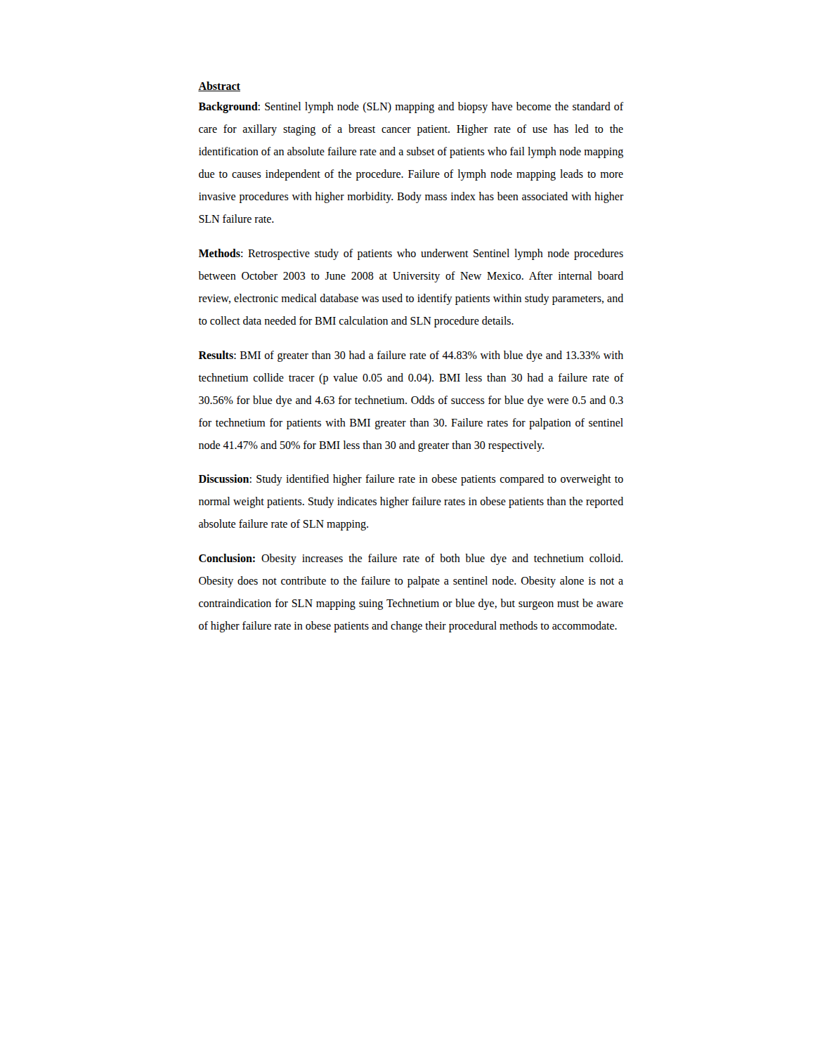Abstract
Background: Sentinel lymph node (SLN) mapping and biopsy have become the standard of care for axillary staging of a breast cancer patient. Higher rate of use has led to the identification of an absolute failure rate and a subset of patients who fail lymph node mapping due to causes independent of the procedure. Failure of lymph node mapping leads to more invasive procedures with higher morbidity. Body mass index has been associated with higher SLN failure rate.
Methods: Retrospective study of patients who underwent Sentinel lymph node procedures between October 2003 to June 2008 at University of New Mexico. After internal board review, electronic medical database was used to identify patients within study parameters, and to collect data needed for BMI calculation and SLN procedure details.
Results: BMI of greater than 30 had a failure rate of 44.83% with blue dye and 13.33% with technetium collide tracer (p value 0.05 and 0.04). BMI less than 30 had a failure rate of 30.56% for blue dye and 4.63 for technetium. Odds of success for blue dye were 0.5 and 0.3 for technetium for patients with BMI greater than 30. Failure rates for palpation of sentinel node 41.47% and 50% for BMI less than 30 and greater than 30 respectively.
Discussion: Study identified higher failure rate in obese patients compared to overweight to normal weight patients. Study indicates higher failure rates in obese patients than the reported absolute failure rate of SLN mapping.
Conclusion: Obesity increases the failure rate of both blue dye and technetium colloid. Obesity does not contribute to the failure to palpate a sentinel node. Obesity alone is not a contraindication for SLN mapping suing Technetium or blue dye, but surgeon must be aware of higher failure rate in obese patients and change their procedural methods to accommodate.